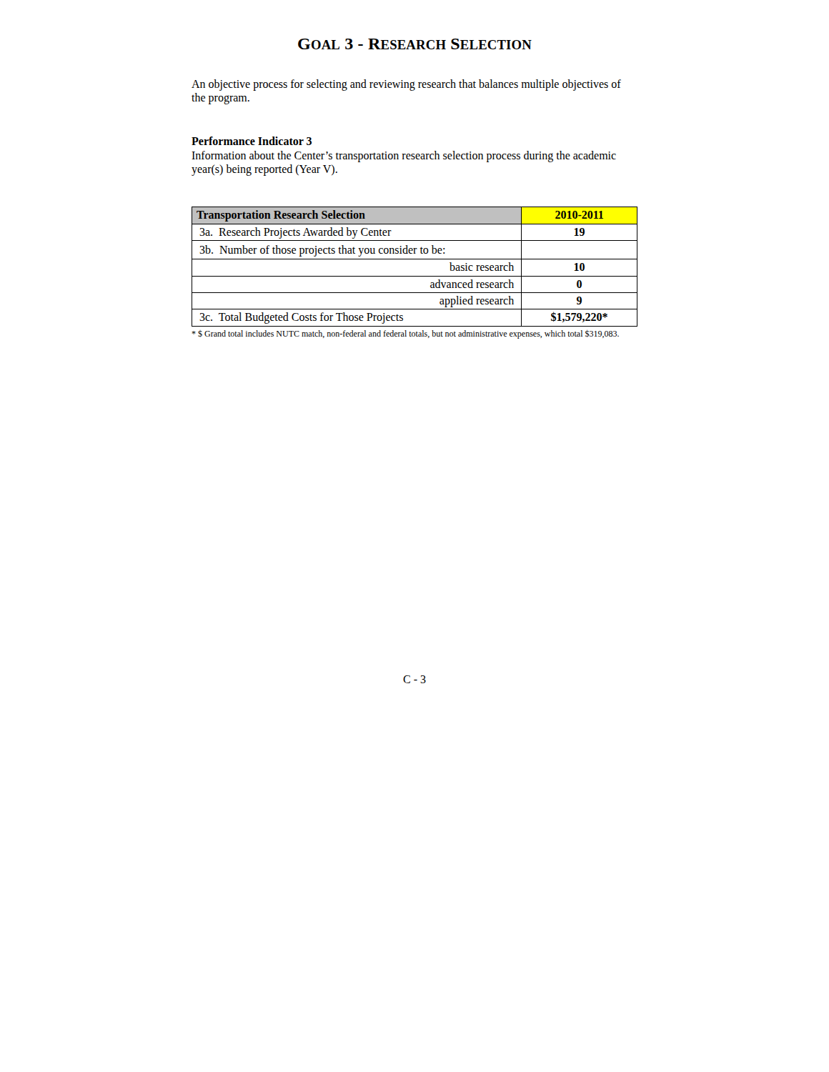GOAL 3 - RESEARCH SELECTION
An objective process for selecting and reviewing research that balances multiple objectives of the program.
Performance Indicator 3
Information about the Center’s transportation research selection process during the academic year(s) being reported (Year V).
| Transportation Research Selection | 2010-2011 |
| --- | --- |
| 3a. Research Projects Awarded by Center | 19 |
| 3b. Number of those projects that you consider to be: | |
| basic research | 10 |
| advanced research | 0 |
| applied research | 9 |
| 3c. Total Budgeted Costs for Those Projects | $1,579,220* |
* $ Grand total includes NUTC match, non-federal and federal totals, but not administrative expenses, which total $319,083.
C - 3